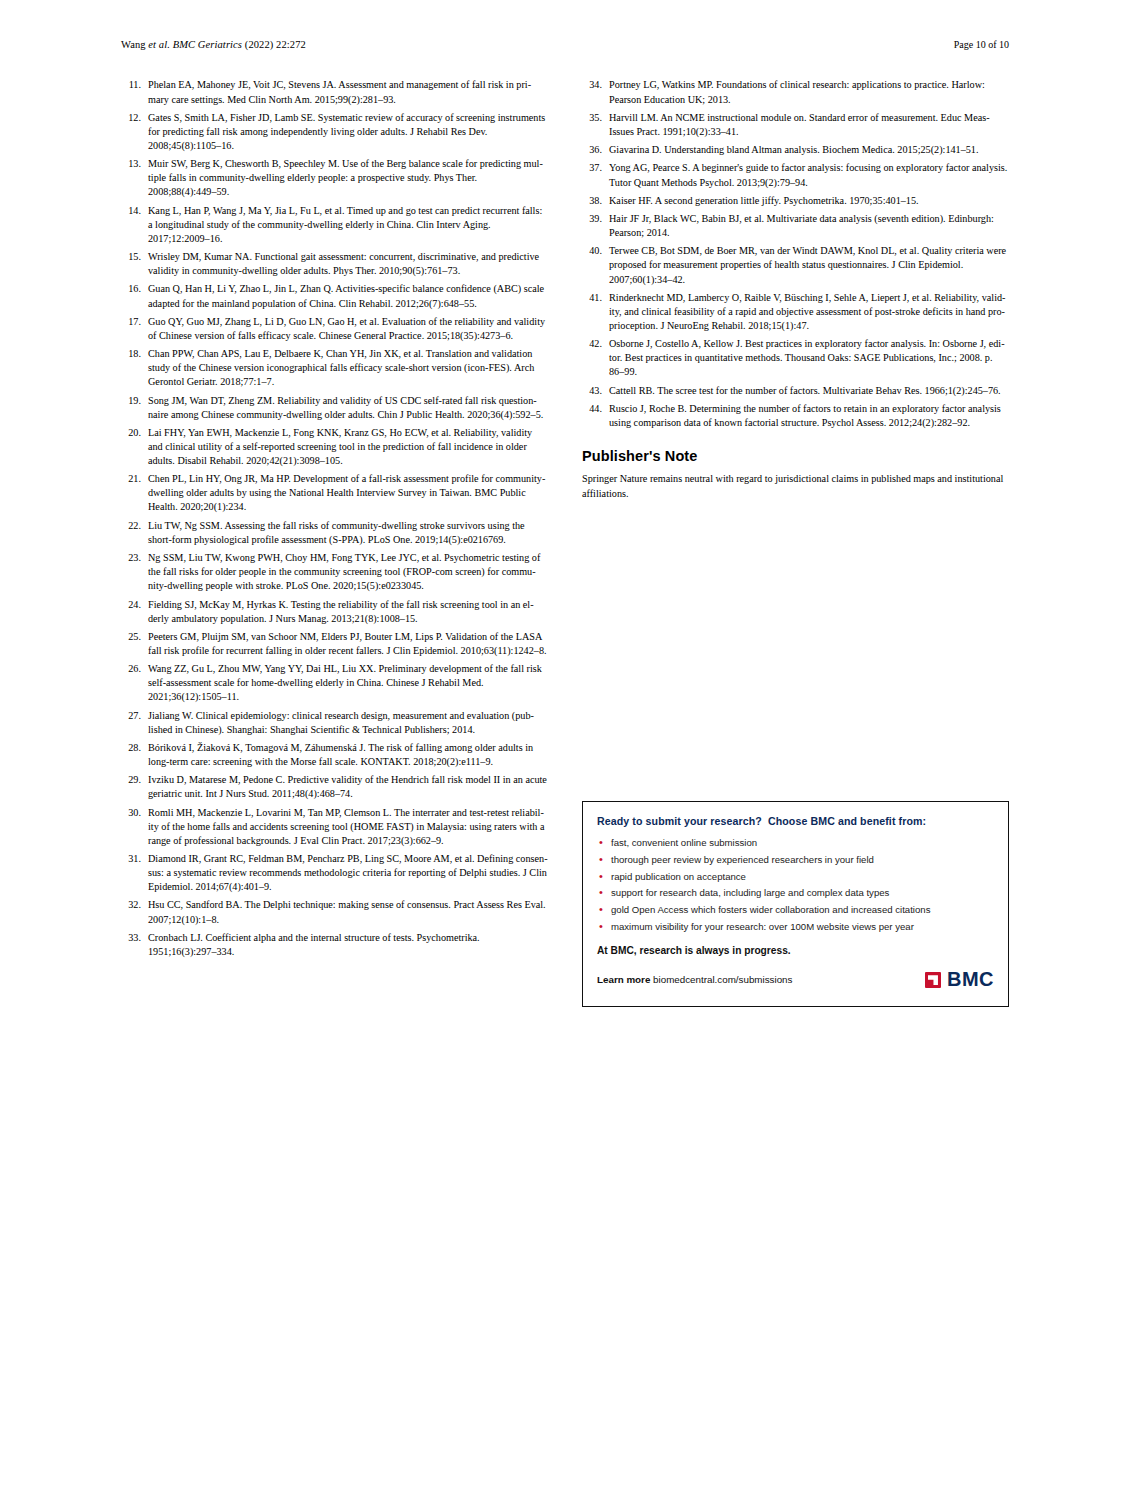Wang et al. BMC Geriatrics (2022) 22:272
Page 10 of 10
11. Phelan EA, Mahoney JE, Voit JC, Stevens JA. Assessment and management of fall risk in primary care settings. Med Clin North Am. 2015;99(2):281–93.
12. Gates S, Smith LA, Fisher JD, Lamb SE. Systematic review of accuracy of screening instruments for predicting fall risk among independently living older adults. J Rehabil Res Dev. 2008;45(8):1105–16.
13. Muir SW, Berg K, Chesworth B, Speechley M. Use of the Berg balance scale for predicting multiple falls in community-dwelling elderly people: a prospective study. Phys Ther. 2008;88(4):449–59.
14. Kang L, Han P, Wang J, Ma Y, Jia L, Fu L, et al. Timed up and go test can predict recurrent falls: a longitudinal study of the community-dwelling elderly in China. Clin Interv Aging. 2017;12:2009–16.
15. Wrisley DM, Kumar NA. Functional gait assessment: concurrent, discriminative, and predictive validity in community-dwelling older adults. Phys Ther. 2010;90(5):761–73.
16. Guan Q, Han H, Li Y, Zhao L, Jin L, Zhan Q. Activities-specific balance confidence (ABC) scale adapted for the mainland population of China. Clin Rehabil. 2012;26(7):648–55.
17. Guo QY, Guo MJ, Zhang L, Li D, Guo LN, Gao H, et al. Evaluation of the reliability and validity of Chinese version of falls efficacy scale. Chinese General Practice. 2015;18(35):4273–6.
18. Chan PPW, Chan APS, Lau E, Delbaere K, Chan YH, Jin XK, et al. Translation and validation study of the Chinese version iconographical falls efficacy scale-short version (icon-FES). Arch Gerontol Geriatr. 2018;77:1–7.
19. Song JM, Wan DT, Zheng ZM. Reliability and validity of US CDC self-rated fall risk questionnaire among Chinese community-dwelling older adults. Chin J Public Health. 2020;36(4):592–5.
20. Lai FHY, Yan EWH, Mackenzie L, Fong KNK, Kranz GS, Ho ECW, et al. Reliability, validity and clinical utility of a self-reported screening tool in the prediction of fall incidence in older adults. Disabil Rehabil. 2020;42(21):3098–105.
21. Chen PL, Lin HY, Ong JR, Ma HP. Development of a fall-risk assessment profile for community-dwelling older adults by using the National Health Interview Survey in Taiwan. BMC Public Health. 2020;20(1):234.
22. Liu TW, Ng SSM. Assessing the fall risks of community-dwelling stroke survivors using the short-form physiological profile assessment (S-PPA). PLoS One. 2019;14(5):e0216769.
23. Ng SSM, Liu TW, Kwong PWH, Choy HM, Fong TYK, Lee JYC, et al. Psychometric testing of the fall risks for older people in the community screening tool (FROP-com screen) for community-dwelling people with stroke. PLoS One. 2020;15(5):e0233045.
24. Fielding SJ, McKay M, Hyrkas K. Testing the reliability of the fall risk screening tool in an elderly ambulatory population. J Nurs Manag. 2013;21(8):1008–15.
25. Peeters GM, Pluijm SM, van Schoor NM, Elders PJ, Bouter LM, Lips P. Validation of the LASA fall risk profile for recurrent falling in older recent fallers. J Clin Epidemiol. 2010;63(11):1242–8.
26. Wang ZZ, Gu L, Zhou MW, Yang YY, Dai HL, Liu XX. Preliminary development of the fall risk self-assessment scale for home-dwelling elderly in China. Chinese J Rehabil Med. 2021;36(12):1505–11.
27. Jialiang W. Clinical epidemiology: clinical research design, measurement and evaluation (published in Chinese). Shanghai: Shanghai Scientific & Technical Publishers; 2014.
28. Bóriková I, Žiaková K, Tomagová M, Záhumenská J. The risk of falling among older adults in long-term care: screening with the Morse fall scale. KONTAKT. 2018;20(2):e111–9.
29. Ivziku D, Matarese M, Pedone C. Predictive validity of the Hendrich fall risk model II in an acute geriatric unit. Int J Nurs Stud. 2011;48(4):468–74.
30. Romli MH, Mackenzie L, Lovarini M, Tan MP, Clemson L. The interrater and test-retest reliability of the home falls and accidents screening tool (HOME FAST) in Malaysia: using raters with a range of professional backgrounds. J Eval Clin Pract. 2017;23(3):662–9.
31. Diamond IR, Grant RC, Feldman BM, Pencharz PB, Ling SC, Moore AM, et al. Defining consensus: a systematic review recommends methodologic criteria for reporting of Delphi studies. J Clin Epidemiol. 2014;67(4):401–9.
32. Hsu CC, Sandford BA. The Delphi technique: making sense of consensus. Pract Assess Res Eval. 2007;12(10):1–8.
33. Cronbach LJ. Coefficient alpha and the internal structure of tests. Psychometrika. 1951;16(3):297–334.
34. Portney LG, Watkins MP. Foundations of clinical research: applications to practice. Harlow: Pearson Education UK; 2013.
35. Harvill LM. An NCME instructional module on. Standard error of measurement. Educ Meas-Issues Pract. 1991;10(2):33–41.
36. Giavarina D. Understanding bland Altman analysis. Biochem Medica. 2015;25(2):141–51.
37. Yong AG, Pearce S. A beginner's guide to factor analysis: focusing on exploratory factor analysis. Tutor Quant Methods Psychol. 2013;9(2):79–94.
38. Kaiser HF. A second generation little jiffy. Psychometrika. 1970;35:401–15.
39. Hair JF Jr, Black WC, Babin BJ, et al. Multivariate data analysis (seventh edition). Edinburgh: Pearson; 2014.
40. Terwee CB, Bot SDM, de Boer MR, van der Windt DAWM, Knol DL, et al. Quality criteria were proposed for measurement properties of health status questionnaires. J Clin Epidemiol. 2007;60(1):34–42.
41. Rinderknecht MD, Lambercy O, Raible V, Büsching I, Sehle A, Liepert J, et al. Reliability, validity, and clinical feasibility of a rapid and objective assessment of post-stroke deficits in hand proprioception. J NeuroEng Rehabil. 2018;15(1):47.
42. Osborne J, Costello A, Kellow J. Best practices in exploratory factor analysis. In: Osborne J, editor. Best practices in quantitative methods. Thousand Oaks: SAGE Publications, Inc.; 2008. p. 86–99.
43. Cattell RB. The scree test for the number of factors. Multivariate Behav Res. 1966;1(2):245–76.
44. Ruscio J, Roche B. Determining the number of factors to retain in an exploratory factor analysis using comparison data of known factorial structure. Psychol Assess. 2012;24(2):282–92.
Publisher's Note
Springer Nature remains neutral with regard to jurisdictional claims in published maps and institutional affiliations.
Ready to submit your research? Choose BMC and benefit from:
fast, convenient online submission
thorough peer review by experienced researchers in your field
rapid publication on acceptance
support for research data, including large and complex data types
gold Open Access which fosters wider collaboration and increased citations
maximum visibility for your research: over 100M website views per year
At BMC, research is always in progress.
Learn more biomedcentral.com/submissions
BMC